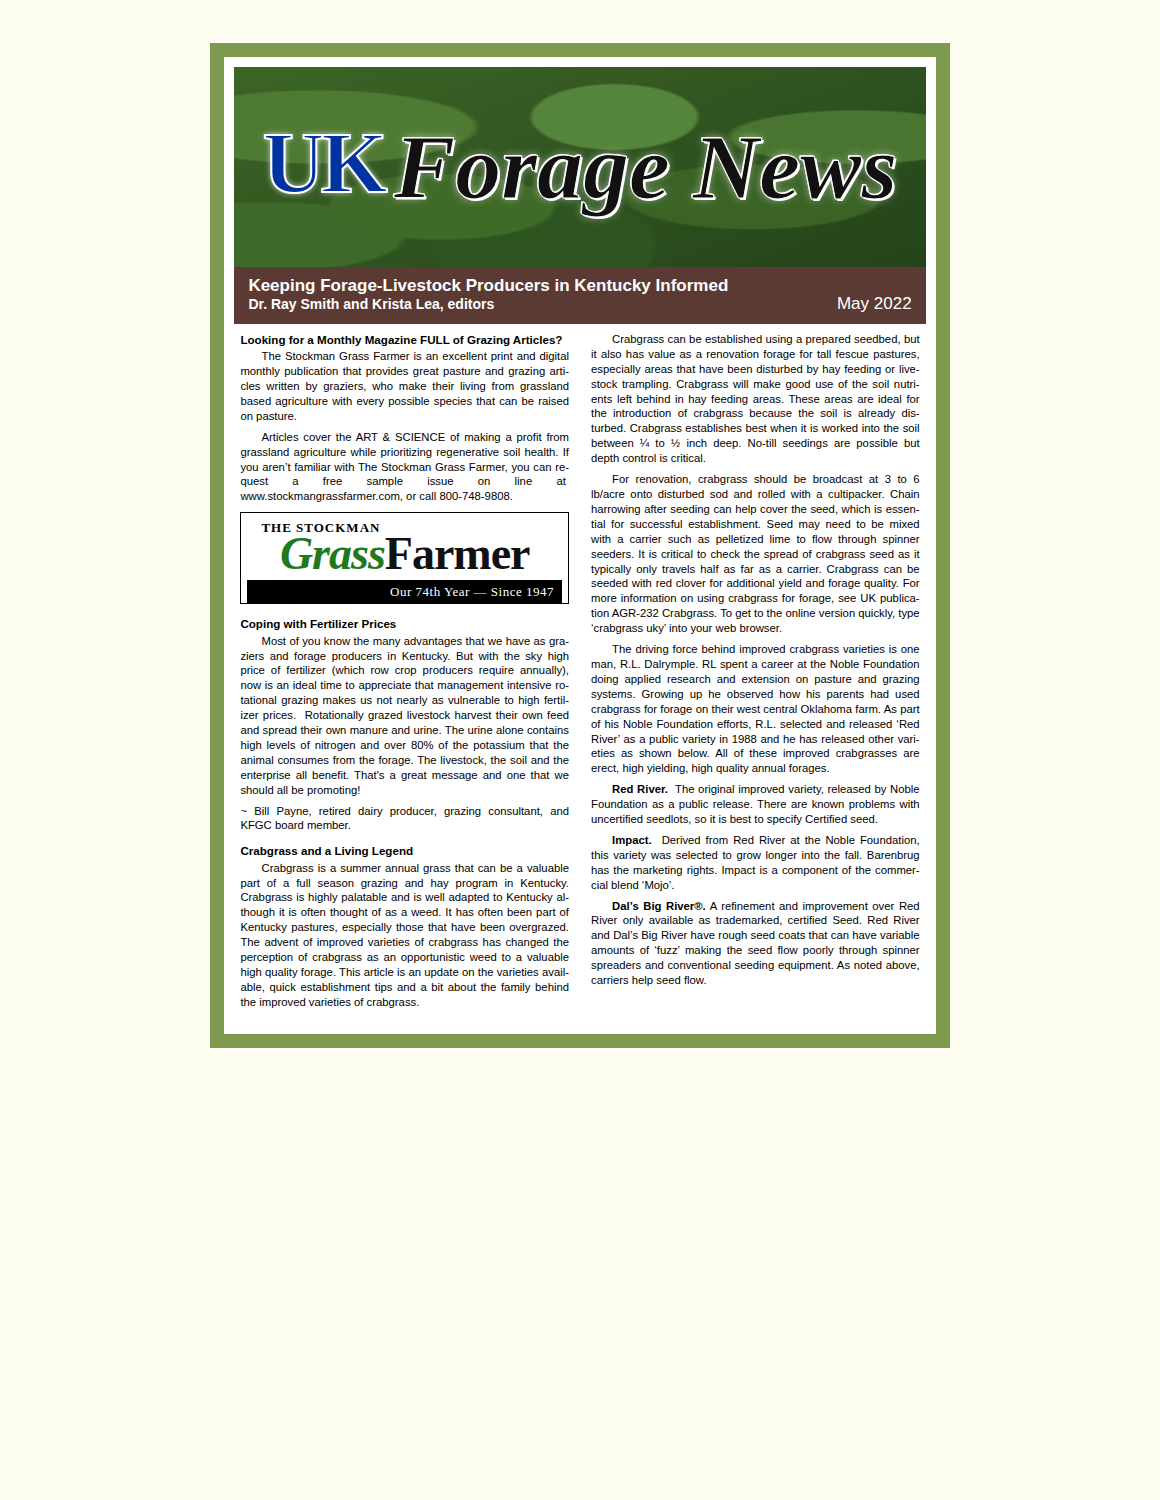UK
Forage News
Keeping Forage-Livestock Producers in Kentucky Informed
Dr. Ray Smith and Krista Lea, editors
May 2022
Looking for a Monthly Magazine FULL of Grazing Articles?
The Stockman Grass Farmer is an excellent print and digital monthly publication that provides great pasture and grazing articles written by graziers, who make their living from grassland based agriculture with every possible species that can be raised on pasture.
Articles cover the ART & SCIENCE of making a profit from grassland agriculture while prioritizing regenerative soil health. If you aren’t familiar with The Stockman Grass Farmer, you can request a free sample issue on line at www.stockmangrassfarmer.com, or call 800-748-9808.
THE STOCKMAN
Grass Farmer
Our 74th Year — Since 1947
Coping with Fertilizer Prices
Most of you know the many advantages that we have as graziers and forage producers in Kentucky. But with the sky high price of fertilizer (which row crop producers require annually), now is an ideal time to appreciate that management intensive rotational grazing makes us not nearly as vulnerable to high fertilizer prices. Rotationally grazed livestock harvest their own feed and spread their own manure and urine. The urine alone contains high levels of nitrogen and over 80% of the potassium that the animal consumes from the forage. The livestock, the soil and the enterprise all benefit. That's a great message and one that we should all be promoting!
~ Bill Payne, retired dairy producer, grazing consultant, and KFGC board member.
Crabgrass and a Living Legend
Crabgrass is a summer annual grass that can be a valuable part of a full season grazing and hay program in Kentucky. Crabgrass is highly palatable and is well adapted to Kentucky although it is often thought of as a weed. It has often been part of Kentucky pastures, especially those that have been overgrazed. The advent of improved varieties of crabgrass has changed the perception of crabgrass as an opportunistic weed to a valuable high quality forage. This article is an update on the varieties available, quick establishment tips and a bit about the family behind the improved varieties of crabgrass.
Crabgrass can be established using a prepared seedbed, but it also has value as a renovation forage for tall fescue pastures, especially areas that have been disturbed by hay feeding or livestock trampling. Crabgrass will make good use of the soil nutrients left behind in hay feeding areas. These areas are ideal for the introduction of crabgrass because the soil is already disturbed. Crabgrass establishes best when it is worked into the soil between ¼ to ½ inch deep. No-till seedings are possible but depth control is critical.
For renovation, crabgrass should be broadcast at 3 to 6 lb/acre onto disturbed sod and rolled with a cultipacker. Chain harrowing after seeding can help cover the seed, which is essential for successful establishment. Seed may need to be mixed with a carrier such as pelletized lime to flow through spinner seeders. It is critical to check the spread of crabgrass seed as it typically only travels half as far as a carrier. Crabgrass can be seeded with red clover for additional yield and forage quality. For more information on using crabgrass for forage, see UK publication AGR-232 Crabgrass. To get to the online version quickly, type ‘crabgrass uky’ into your web browser.
The driving force behind improved crabgrass varieties is one man, R.L. Dalrymple. RL spent a career at the Noble Foundation doing applied research and extension on pasture and grazing systems. Growing up he observed how his parents had used crabgrass for forage on their west central Oklahoma farm. As part of his Noble Foundation efforts, R.L. selected and released ‘Red River’ as a public variety in 1988 and he has released other varieties as shown below. All of these improved crabgrasses are erect, high yielding, high quality annual forages.
Red River. The original improved variety, released by Noble Foundation as a public release. There are known problems with uncertified seedlots, so it is best to specify Certified seed.
Impact. Derived from Red River at the Noble Foundation, this variety was selected to grow longer into the fall. Barenbrug has the marketing rights. Impact is a component of the commercial blend ‘Mojo’.
Dal’s Big River®. A refinement and improvement over Red River only available as trademarked, certified Seed. Red River and Dal’s Big River have rough seed coats that can have variable amounts of ‘fuzz’ making the seed flow poorly through spinner spreaders and conventional seeding equipment. As noted above, carriers help seed flow.